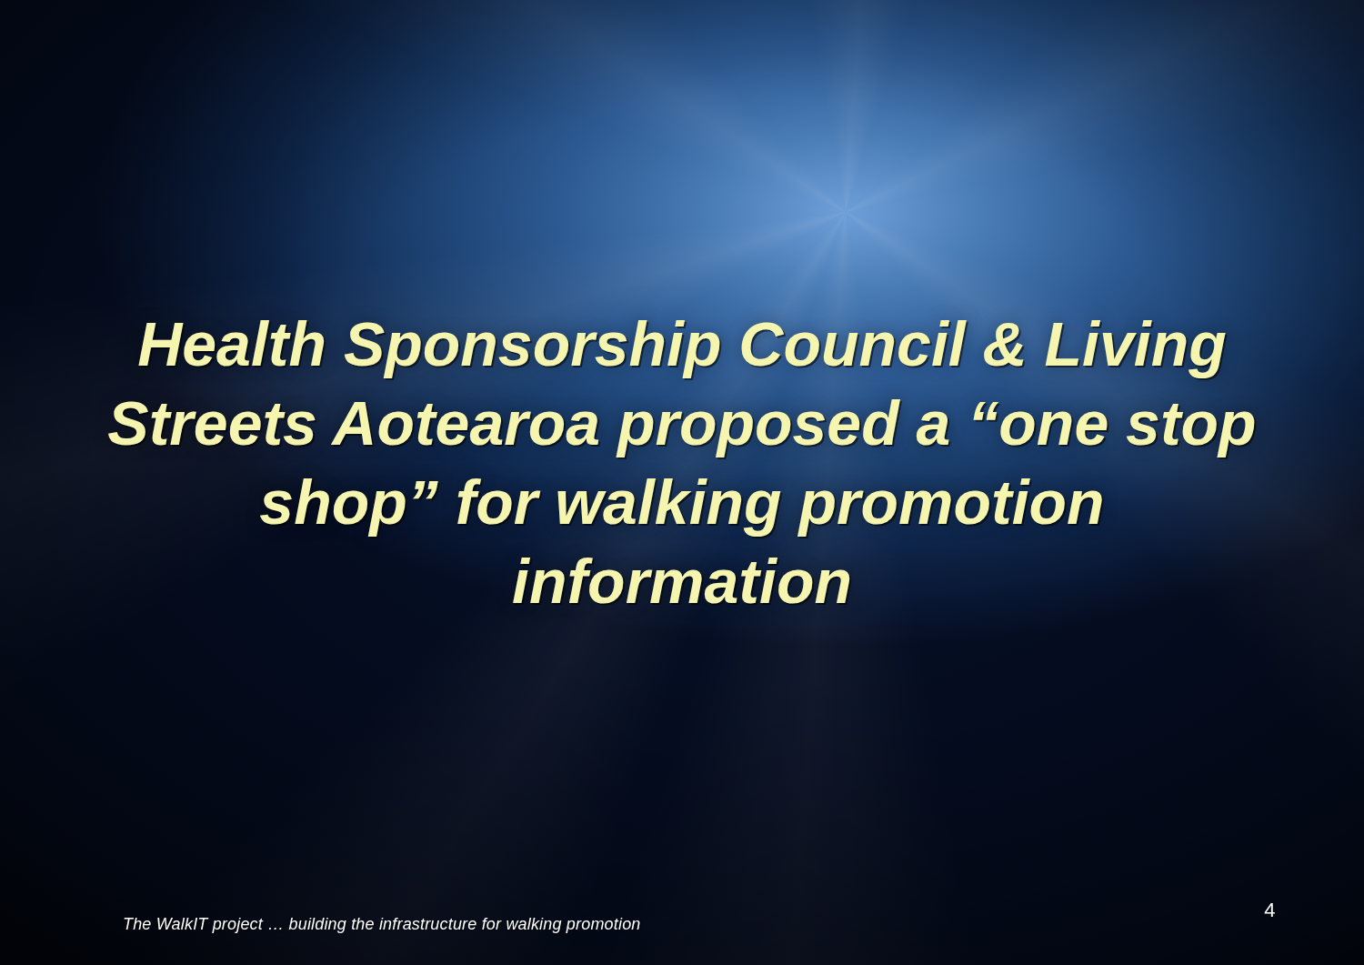Health Sponsorship Council & Living Streets Aotearoa proposed a “one stop shop” for walking promotion information
The WalkIT project … building the infrastructure for walking promotion
4